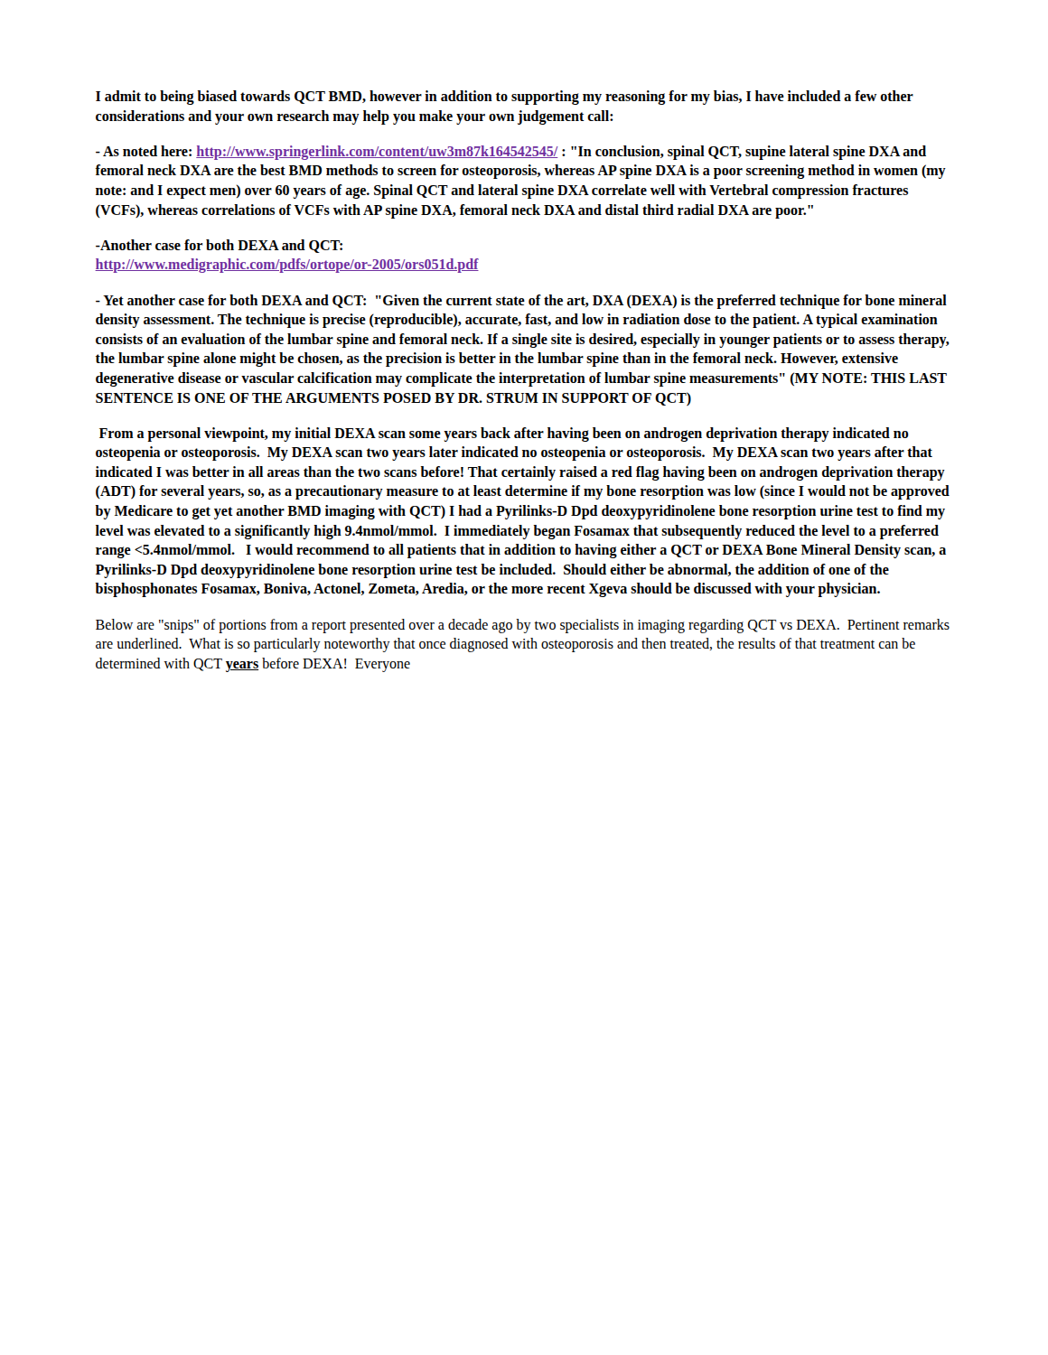I admit to being biased towards QCT BMD, however in addition to supporting my reasoning for my bias, I have included a few other considerations and your own research may help you make your own judgement call:
- As noted here: http://www.springerlink.com/content/uw3m87k164542545/ : "In conclusion, spinal QCT, supine lateral spine DXA and femoral neck DXA are the best BMD methods to screen for osteoporosis, whereas AP spine DXA is a poor screening method in women (my note: and I expect men) over 60 years of age. Spinal QCT and lateral spine DXA correlate well with Vertebral compression fractures (VCFs), whereas correlations of VCFs with AP spine DXA, femoral neck DXA and distal third radial DXA are poor."
-Another case for both DEXA and QCT:
http://www.medigraphic.com/pdfs/ortope/or-2005/ors051d.pdf
- Yet another case for both DEXA and QCT: "Given the current state of the art, DXA (DEXA) is the preferred technique for bone mineral density assessment. The technique is precise (reproducible), accurate, fast, and low in radiation dose to the patient. A typical examination consists of an evaluation of the lumbar spine and femoral neck. If a single site is desired, especially in younger patients or to assess therapy, the lumbar spine alone might be chosen, as the precision is better in the lumbar spine than in the femoral neck. However, extensive degenerative disease or vascular calcification may complicate the interpretation of lumbar spine measurements" (MY NOTE: THIS LAST SENTENCE IS ONE OF THE ARGUMENTS POSED BY DR. STRUM IN SUPPORT OF QCT)
From a personal viewpoint, my initial DEXA scan some years back after having been on androgen deprivation therapy indicated no osteopenia or osteoporosis. My DEXA scan two years later indicated no osteopenia or osteoporosis. My DEXA scan two years after that indicated I was better in all areas than the two scans before! That certainly raised a red flag having been on androgen deprivation therapy (ADT) for several years, so, as a precautionary measure to at least determine if my bone resorption was low (since I would not be approved by Medicare to get yet another BMD imaging with QCT) I had a Pyrilinks-D Dpd deoxypyridinolene bone resorption urine test to find my level was elevated to a significantly high 9.4nmol/mmol. I immediately began Fosamax that subsequently reduced the level to a preferred range <5.4nmol/mmol. I would recommend to all patients that in addition to having either a QCT or DEXA Bone Mineral Density scan, a Pyrilinks-D Dpd deoxypyridinolene bone resorption urine test be included. Should either be abnormal, the addition of one of the bisphosphonates Fosamax, Boniva, Actonel, Zometa, Aredia, or the more recent Xgeva should be discussed with your physician.
Below are "snips" of portions from a report presented over a decade ago by two specialists in imaging regarding QCT vs DEXA. Pertinent remarks are underlined. What is so particularly noteworthy that once diagnosed with osteoporosis and then treated, the results of that treatment can be determined with QCT years before DEXA! Everyone